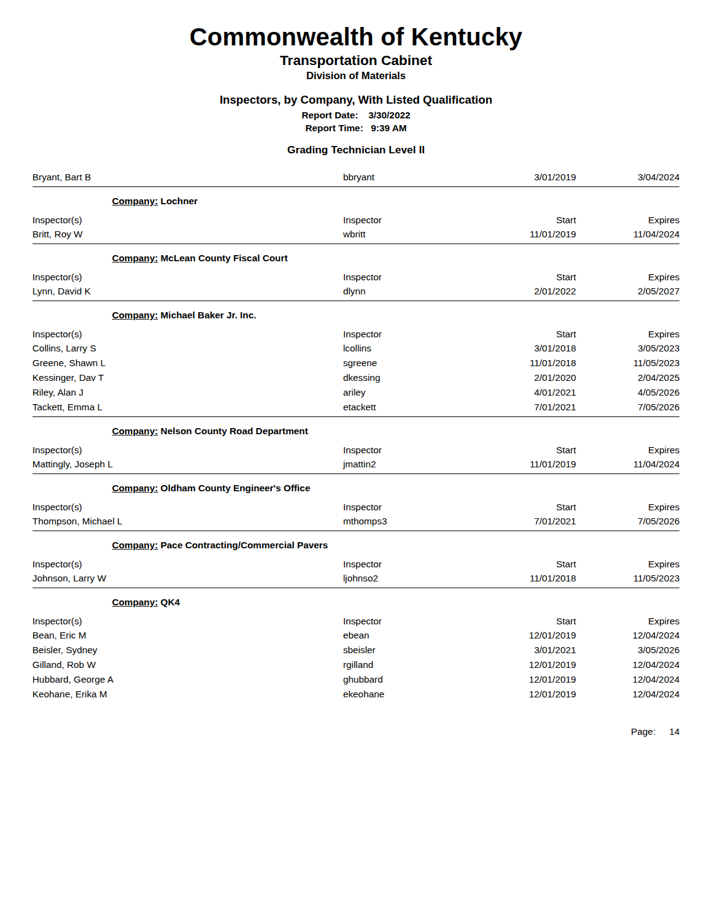Commonwealth of Kentucky
Transportation Cabinet
Division of Materials
Inspectors, by Company, With Listed Qualification
Report Date: 3/30/2022
Report Time: 9:39 AM
Grading Technician Level II
| Bryant, Bart B | bbryant | 3/01/2019 | 3/04/2024 |
| Company: Lochner |
| Inspector(s) | Inspector | Start | Expires |
| Britt, Roy W | wbritt | 11/01/2019 | 11/04/2024 |
| Company: McLean County Fiscal Court |
| Inspector(s) | Inspector | Start | Expires |
| Lynn, David K | dlynn | 2/01/2022 | 2/05/2027 |
| Company: Michael Baker Jr. Inc. |
| Inspector(s) | Inspector | Start | Expires |
| Collins, Larry S | lcollins | 3/01/2018 | 3/05/2023 |
| Greene, Shawn L | sgreene | 11/01/2018 | 11/05/2023 |
| Kessinger, Dav T | dkessing | 2/01/2020 | 2/04/2025 |
| Riley, Alan J | ariley | 4/01/2021 | 4/05/2026 |
| Tackett, Emma L | etackett | 7/01/2021 | 7/05/2026 |
| Company: Nelson County Road Department |
| Inspector(s) | Inspector | Start | Expires |
| Mattingly, Joseph L | jmattin2 | 11/01/2019 | 11/04/2024 |
| Company: Oldham County Engineer's Office |
| Inspector(s) | Inspector | Start | Expires |
| Thompson, Michael L | mthomps3 | 7/01/2021 | 7/05/2026 |
| Company: Pace Contracting/Commercial Pavers |
| Inspector(s) | Inspector | Start | Expires |
| Johnson, Larry W | ljohnso2 | 11/01/2018 | 11/05/2023 |
| Company: QK4 |
| Inspector(s) | Inspector | Start | Expires |
| Bean, Eric M | ebean | 12/01/2019 | 12/04/2024 |
| Beisler, Sydney | sbeisler | 3/01/2021 | 3/05/2026 |
| Gilland, Rob W | rgilland | 12/01/2019 | 12/04/2024 |
| Hubbard, George A | ghubbard | 12/01/2019 | 12/04/2024 |
| Keohane, Erika M | ekeohane | 12/01/2019 | 12/04/2024 |
Page:14